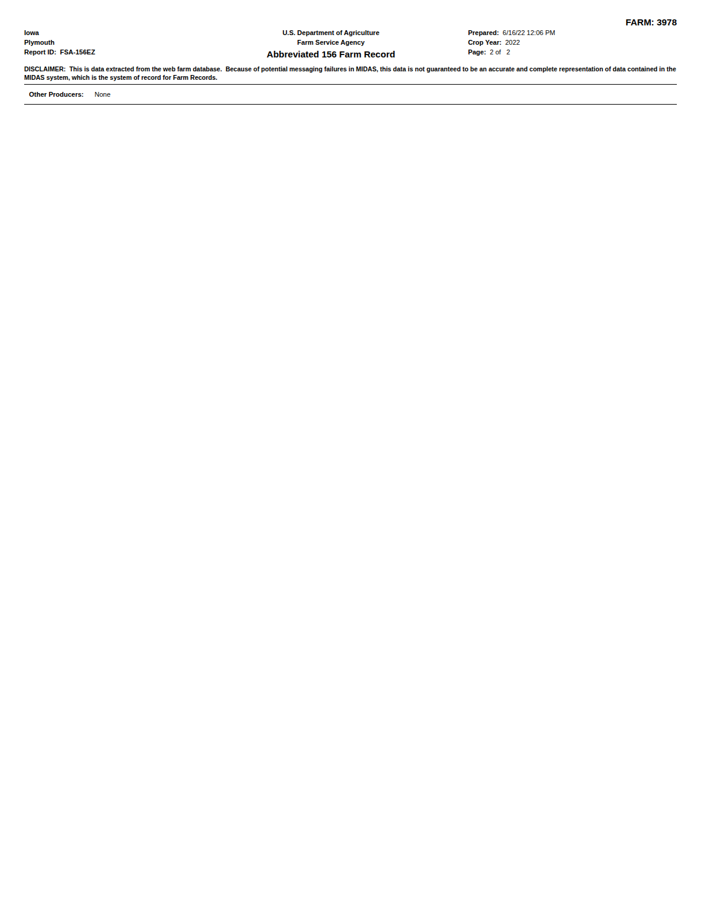FARM: 3978
| Iowa | U.S. Department of Agriculture | Prepared: 6/16/22 12:06 PM |
| Plymouth | Farm Service Agency | Crop Year: 2022 |
| Report ID: FSA-156EZ | Abbreviated 156 Farm Record | Page: 2 of 2 |
DISCLAIMER: This is data extracted from the web farm database. Because of potential messaging failures in MIDAS, this data is not guaranteed to be an accurate and complete representation of data contained in the MIDAS system, which is the system of record for Farm Records.
Other Producers: None